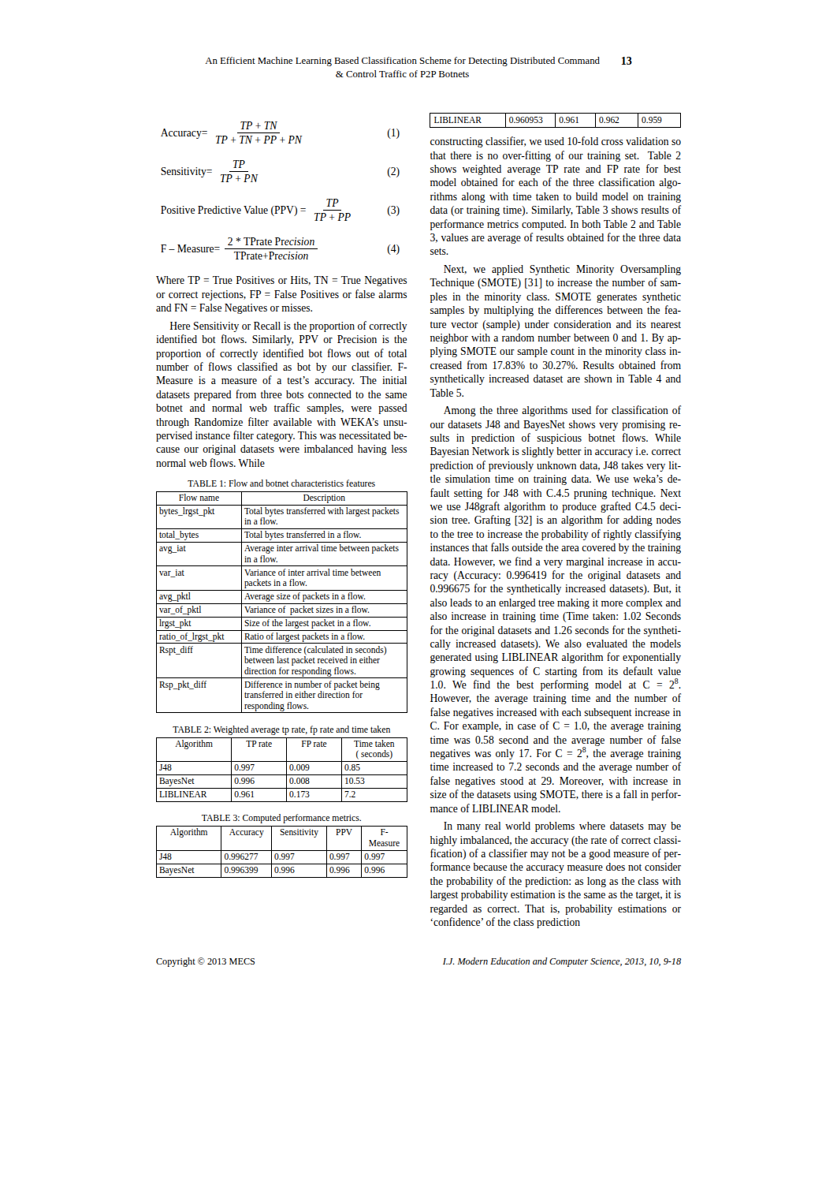An Efficient Machine Learning Based Classification Scheme for Detecting Distributed Command
& Control Traffic of P2P Botnets
13
Accuracy= TP + TN TP + TN + PP + PN
(1)
Sensitivity= TP TP + PN
(2)
Positive Predictive Value (PPV) = TP TP + PP
(3)
F – Measure= 2 * TPrate Precision TPrate+Precision
(4)
Where TP = True Positives or Hits, TN = True Negatives or correct rejections, FP = False Positives or false alarms and FN = False Negatives or misses.
Here Sensitivity or Recall is the proportion of correctly identified bot flows. Similarly, PPV or Precision is the proportion of correctly identified bot flows out of total number of flows classified as bot by our classifier. F-Measure is a measure of a test’s accuracy. The initial datasets prepared from three bots connected to the same botnet and normal web traffic samples, were passed through Randomize filter available with WEKA’s unsupervised instance filter category. This was necessitated because our original datasets were imbalanced having less normal web flows. While
TABLE 1: Flow and botnet characteristics features
| Flow name | Description |
| --- | --- |
| bytes_lrgst_pkt | Total bytes transferred with largest packets in a flow. |
| total_bytes | Total bytes transferred in a flow. |
| avg_iat | Average inter arrival time between packets in a flow. |
| var_iat | Variance of inter arrival time between packets in a flow. |
| avg_pktl | Average size of packets in a flow. |
| var_of_pktl | Variance of packet sizes in a flow. |
| lrgst_pkt | Size of the largest packet in a flow. |
| ratio_of_lrgst_pkt | Ratio of largest packets in a flow. |
| Rspt_diff | Time difference (calculated in seconds) between last packet received in either direction for responding flows. |
| Rsp_pkt_diff | Difference in number of packet being transferred in either direction for responding flows. |
TABLE 2: Weighted average tp rate, fp rate and time taken
| Algorithm | TP rate | FP rate | Time taken ( seconds) |
| --- | --- | --- | --- |
| J48 | 0.997 | 0.009 | 0.85 |
| BayesNet | 0.996 | 0.008 | 10.53 |
| LIBLINEAR | 0.961 | 0.173 | 7.2 |
TABLE 3: Computed performance metrics.
| Algorithm | Accuracy | Sensitivity | PPV | F- Measure |
| --- | --- | --- | --- | --- |
| J48 | 0.996277 | 0.997 | 0.997 | 0.997 |
| BayesNet | 0.996399 | 0.996 | 0.996 | 0.996 |
| LIBLINEAR | 0.960953 | 0.961 | 0.962 | 0.959 |
constructing classifier, we used 10-fold cross validation so that there is no over-fitting of our training set. Table 2 shows weighted average TP rate and FP rate for best model obtained for each of the three classification algorithms along with time taken to build model on training data (or training time). Similarly, Table 3 shows results of performance metrics computed. In both Table 2 and Table 3, values are average of results obtained for the three data sets.
Next, we applied Synthetic Minority Oversampling Technique (SMOTE) [31] to increase the number of samples in the minority class. SMOTE generates synthetic samples by multiplying the differences between the feature vector (sample) under consideration and its nearest neighbor with a random number between 0 and 1. By applying SMOTE our sample count in the minority class increased from 17.83% to 30.27%. Results obtained from synthetically increased dataset are shown in Table 4 and Table 5.
Among the three algorithms used for classification of our datasets J48 and BayesNet shows very promising results in prediction of suspicious botnet flows. While Bayesian Network is slightly better in accuracy i.e. correct prediction of previously unknown data, J48 takes very little simulation time on training data. We use weka’s default setting for J48 with C.4.5 pruning technique. Next we use J48graft algorithm to produce grafted C4.5 decision tree. Grafting [32] is an algorithm for adding nodes to the tree to increase the probability of rightly classifying instances that falls outside the area covered by the training data. However, we find a very marginal increase in accuracy (Accuracy: 0.996419 for the original datasets and 0.996675 for the synthetically increased datasets). But, it also leads to an enlarged tree making it more complex and also increase in training time (Time taken: 1.02 Seconds for the original datasets and 1.26 seconds for the synthetically increased datasets). We also evaluated the models generated using LIBLINEAR algorithm for exponentially growing sequences of C starting from its default value 1.0. We find the best performing model at C = 28. However, the average training time and the number of false negatives increased with each subsequent increase in C. For example, in case of C = 1.0, the average training time was 0.58 second and the average number of false negatives was only 17. For C = 28, the average training time increased to 7.2 seconds and the average number of false negatives stood at 29. Moreover, with increase in size of the datasets using SMOTE, there is a fall in performance of LIBLINEAR model.
In many real world problems where datasets may be highly imbalanced, the accuracy (the rate of correct classification) of a classifier may not be a good measure of performance because the accuracy measure does not consider the probability of the prediction: as long as the class with largest probability estimation is the same as the target, it is regarded as correct. That is, probability estimations or ‘confidence’ of the class prediction
Copyright © 2013 MECS
I.J. Modern Education and Computer Science, 2013, 10, 9-18